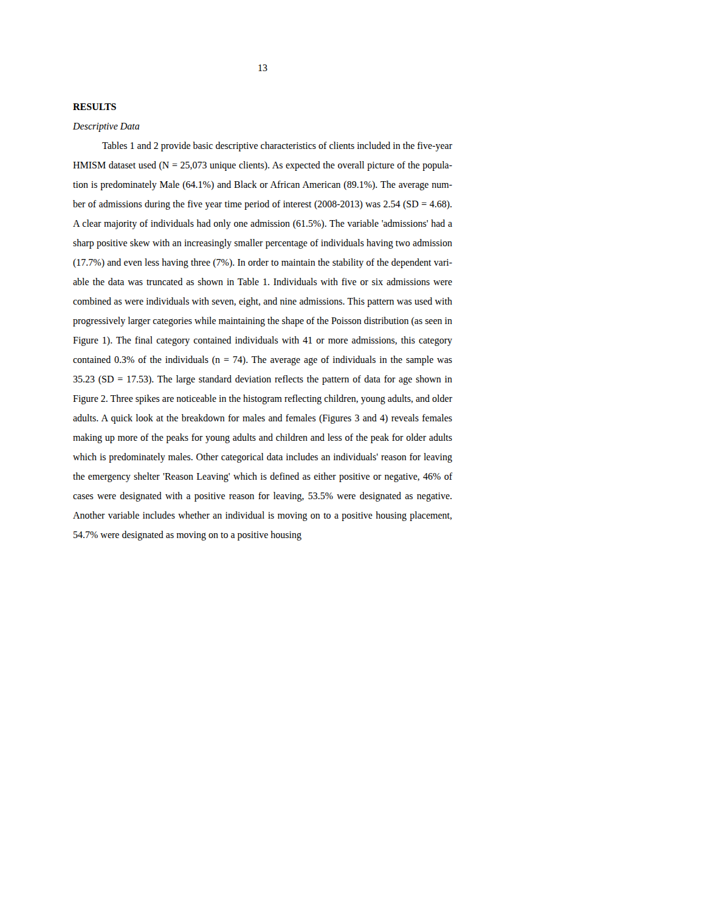13
RESULTS
Descriptive Data
Tables 1 and 2 provide basic descriptive characteristics of clients included in the five-year HMISM dataset used (N = 25,073 unique clients). As expected the overall picture of the population is predominately Male (64.1%) and Black or African American (89.1%). The average number of admissions during the five year time period of interest (2008-2013) was 2.54 (SD = 4.68). A clear majority of individuals had only one admission (61.5%). The variable 'admissions' had a sharp positive skew with an increasingly smaller percentage of individuals having two admission (17.7%) and even less having three (7%). In order to maintain the stability of the dependent variable the data was truncated as shown in Table 1. Individuals with five or six admissions were combined as were individuals with seven, eight, and nine admissions. This pattern was used with progressively larger categories while maintaining the shape of the Poisson distribution (as seen in Figure 1). The final category contained individuals with 41 or more admissions, this category contained 0.3% of the individuals (n = 74). The average age of individuals in the sample was 35.23 (SD = 17.53). The large standard deviation reflects the pattern of data for age shown in Figure 2. Three spikes are noticeable in the histogram reflecting children, young adults, and older adults. A quick look at the breakdown for males and females (Figures 3 and 4) reveals females making up more of the peaks for young adults and children and less of the peak for older adults which is predominately males. Other categorical data includes an individuals' reason for leaving the emergency shelter 'Reason Leaving' which is defined as either positive or negative, 46% of cases were designated with a positive reason for leaving, 53.5% were designated as negative. Another variable includes whether an individual is moving on to a positive housing placement, 54.7% were designated as moving on to a positive housing